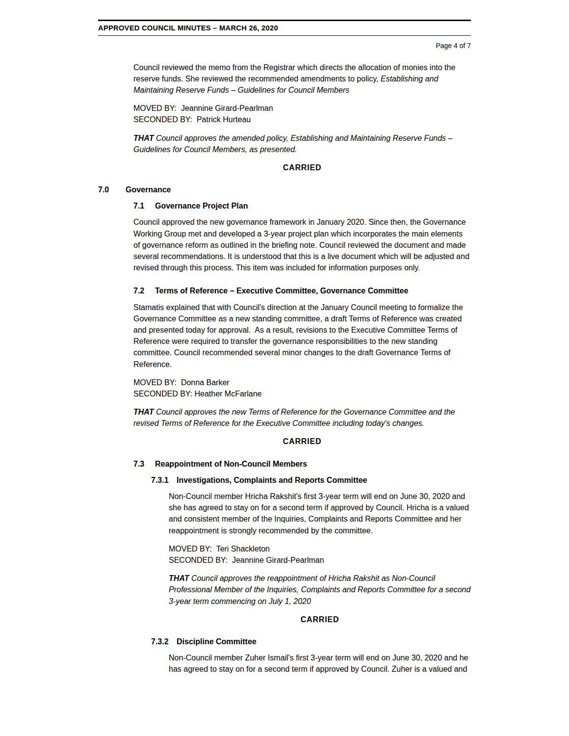APPROVED COUNCIL MINUTES – MARCH 26, 2020
Page 4 of 7
Council reviewed the memo from the Registrar which directs the allocation of monies into the reserve funds. She reviewed the recommended amendments to policy, Establishing and Maintaining Reserve Funds – Guidelines for Council Members
MOVED BY: Jeannine Girard-Pearlman SECONDED BY: Patrick Hurteau
THAT Council approves the amended policy, Establishing and Maintaining Reserve Funds – Guidelines for Council Members, as presented.
CARRIED
7.0 Governance
7.1 Governance Project Plan
Council approved the new governance framework in January 2020. Since then, the Governance Working Group met and developed a 3-year project plan which incorporates the main elements of governance reform as outlined in the briefing note. Council reviewed the document and made several recommendations. It is understood that this is a live document which will be adjusted and revised through this process. This item was included for information purposes only.
7.2 Terms of Reference – Executive Committee, Governance Committee
Stamatis explained that with Council's direction at the January Council meeting to formalize the Governance Committee as a new standing committee, a draft Terms of Reference was created and presented today for approval. As a result, revisions to the Executive Committee Terms of Reference were required to transfer the governance responsibilities to the new standing committee. Council recommended several minor changes to the draft Governance Terms of Reference.
MOVED BY: Donna Barker SECONDED BY: Heather McFarlane
THAT Council approves the new Terms of Reference for the Governance Committee and the revised Terms of Reference for the Executive Committee including today's changes.
CARRIED
7.3 Reappointment of Non-Council Members
7.3.1 Investigations, Complaints and Reports Committee
Non-Council member Hricha Rakshit's first 3-year term will end on June 30, 2020 and she has agreed to stay on for a second term if approved by Council. Hricha is a valued and consistent member of the Inquiries, Complaints and Reports Committee and her reappointment is strongly recommended by the committee.
MOVED BY: Teri Shackleton SECONDED BY: Jeannine Girard-Pearlman
THAT Council approves the reappointment of Hricha Rakshit as Non-Council Professional Member of the Inquiries, Complaints and Reports Committee for a second 3-year term commencing on July 1, 2020
CARRIED
7.3.2 Discipline Committee
Non-Council member Zuher Ismail's first 3-year term will end on June 30, 2020 and he has agreed to stay on for a second term if approved by Council. Zuher is a valued and